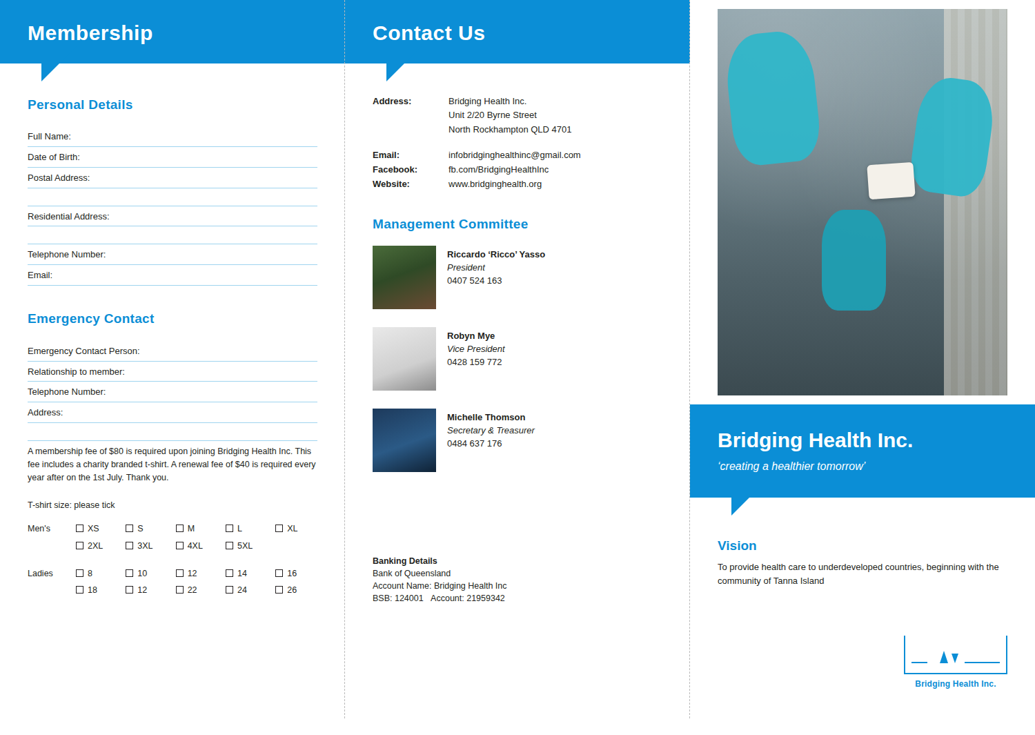Membership
Personal Details
Full Name:
Date of Birth:
Postal Address:
Residential Address:
Telephone Number:
Email:
Emergency Contact
Emergency Contact Person:
Relationship to member:
Telephone Number:
Address:
A membership fee of $80 is required upon joining Bridging Health Inc. This fee includes a charity branded t-shirt. A renewal fee of $40 is required every year after on the 1st July. Thank you.
T-shirt size: please tick
| Men's | XS | S | M | L | XL |
| | 2XL | 3XL | 4XL | 5XL | |
| Ladies | 8 | 10 | 12 | 14 | 16 |
| | 18 | 12 | 22 | 24 | 26 |
Contact Us
Address:
Bridging Health Inc.
Unit 2/20 Byrne Street
North Rockhampton QLD 4701
Email:
infobridginghealthinc@gmail.com
Facebook:
fb.com/BridgingHealthInc
Website:
www.bridginghealth.org
Management Committee
Riccardo ‘Ricco’ Yasso
President
0407 524 163
Robyn Mye
Vice President
0428 159 772
Michelle Thomson
Secretary & Treasurer
0484 637 176
Banking Details
Bank of Queensland
Account Name: Bridging Health Inc
BSB: 124001 Account: 21959342
Bridging Health Inc.
‘creating a healthier tomorrow’
Vision
To provide health care to underdeveloped countries, beginning with the community of Tanna Island
Bridging Health Inc.